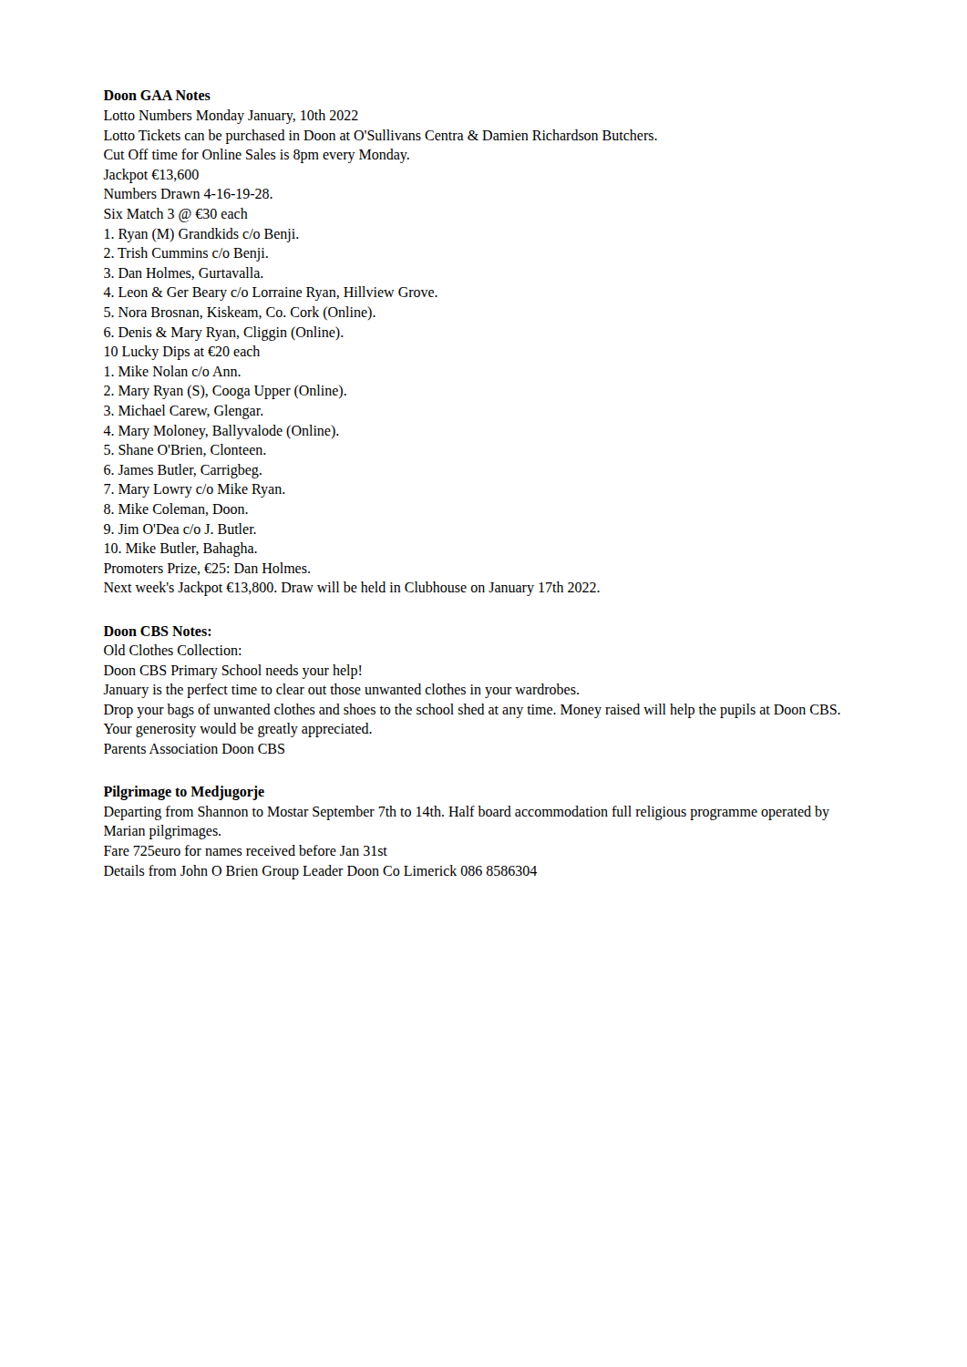Doon GAA Notes
Lotto Numbers Monday January, 10th 2022
Lotto Tickets can be purchased in Doon at O'Sullivans Centra & Damien Richardson Butchers.
Cut Off time for Online Sales is 8pm every Monday.
Jackpot €13,600
Numbers Drawn 4-16-19-28.
Six Match 3 @ €30 each
1. Ryan (M) Grandkids c/o Benji.
2. Trish Cummins c/o Benji.
3. Dan Holmes, Gurtavalla.
4. Leon & Ger Beary c/o Lorraine Ryan, Hillview Grove.
5. Nora Brosnan, Kiskeam, Co. Cork (Online).
6. Denis & Mary Ryan, Cliggin (Online).
10 Lucky Dips at €20 each
1. Mike Nolan c/o Ann.
2. Mary Ryan (S), Cooga Upper (Online).
3. Michael Carew, Glengar.
4. Mary Moloney, Ballyvalode (Online).
5. Shane O'Brien, Clonteen.
6. James Butler, Carrigbeg.
7. Mary Lowry c/o Mike Ryan.
8. Mike Coleman, Doon.
9. Jim O'Dea c/o J. Butler.
10. Mike Butler, Bahagha.
Promoters Prize, €25: Dan Holmes.
Next week's Jackpot €13,800. Draw will be held in Clubhouse on January 17th 2022.
Doon CBS Notes:
Old Clothes Collection:
Doon CBS Primary School needs your help!
January is the perfect time to clear out those unwanted clothes in your wardrobes.
Drop your bags of unwanted clothes and shoes to the school shed at any time. Money raised will help the pupils at Doon CBS.
Your generosity would be greatly appreciated.
Parents Association Doon CBS
Pilgrimage to Medjugorje
Departing from Shannon to Mostar September 7th to 14th. Half board accommodation full religious programme operated by Marian pilgrimages.
Fare 725euro for names received before Jan 31st
Details from John O Brien Group Leader Doon Co Limerick 086 8586304